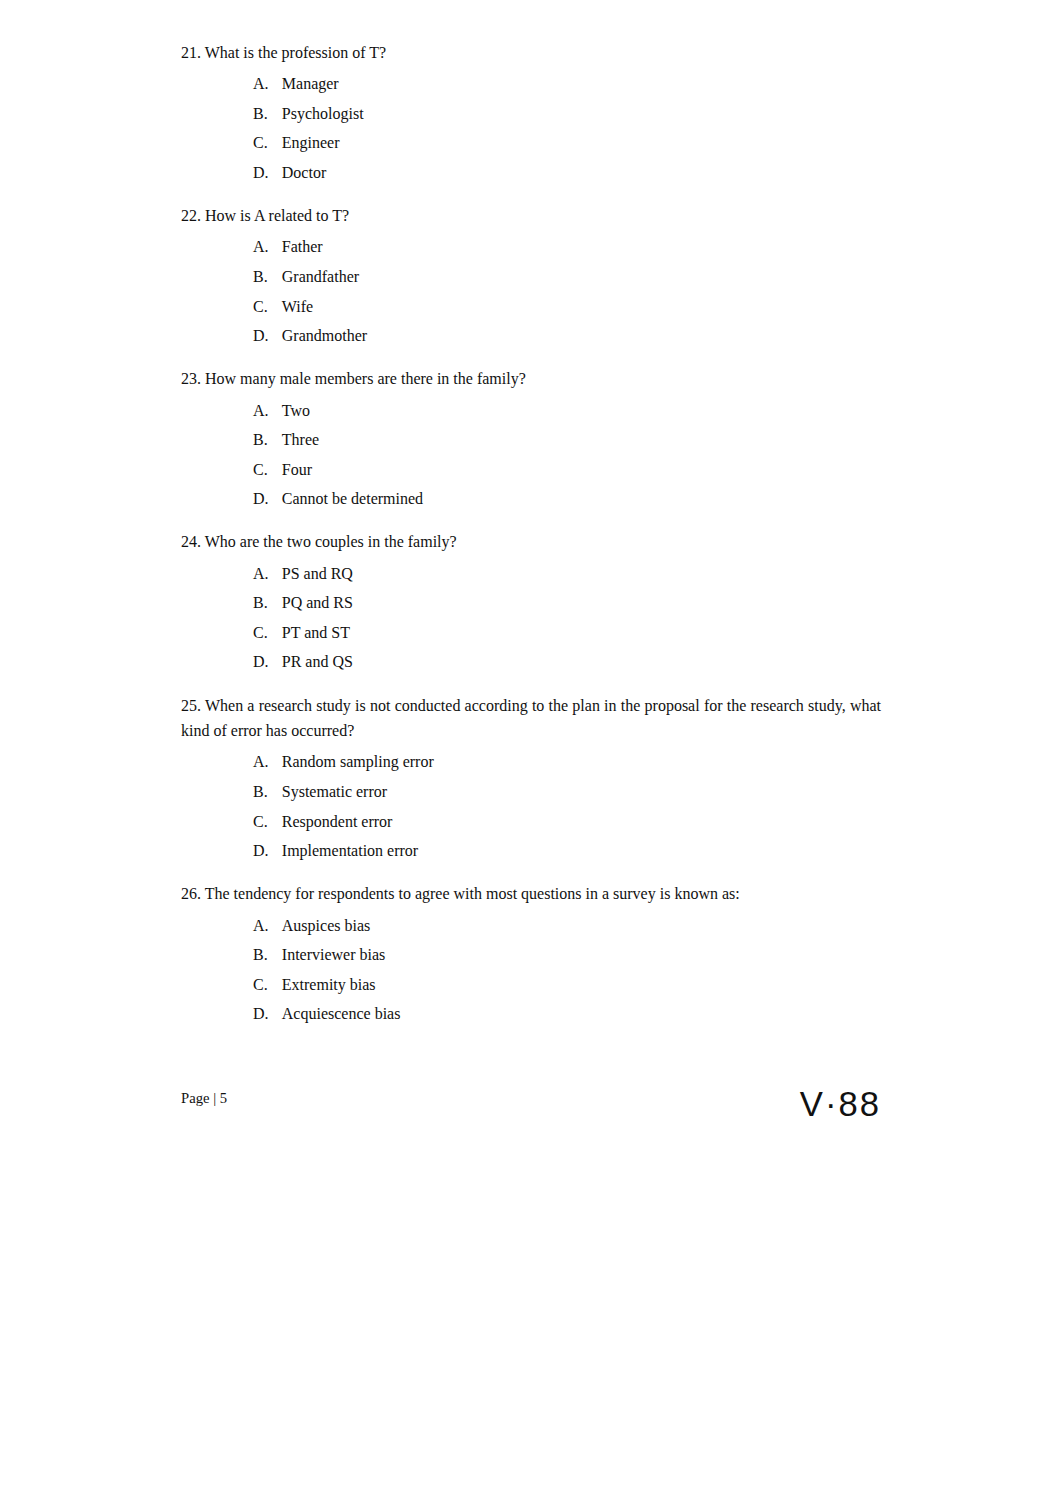21. What is the profession of T?
A. Manager
B. Psychologist
C. Engineer
D. Doctor
22. How is A related to T?
A. Father
B. Grandfather
C. Wife
D. Grandmother
23. How many male members are there in the family?
A. Two
B. Three
C. Four
D. Cannot be determined
24. Who are the two couples in the family?
A. PS and RQ
B. PQ and RS
C. PT and ST
D. PR and QS
25. When a research study is not conducted according to the plan in the proposal for the research study, what kind of error has occurred?
A. Random sampling error
B. Systematic error
C. Respondent error
D. Implementation error
26. The tendency for respondents to agree with most questions in a survey is known as:
A. Auspices bias
B. Interviewer bias
C. Extremity bias
D. Acquiescence bias
Page | 5
V·88